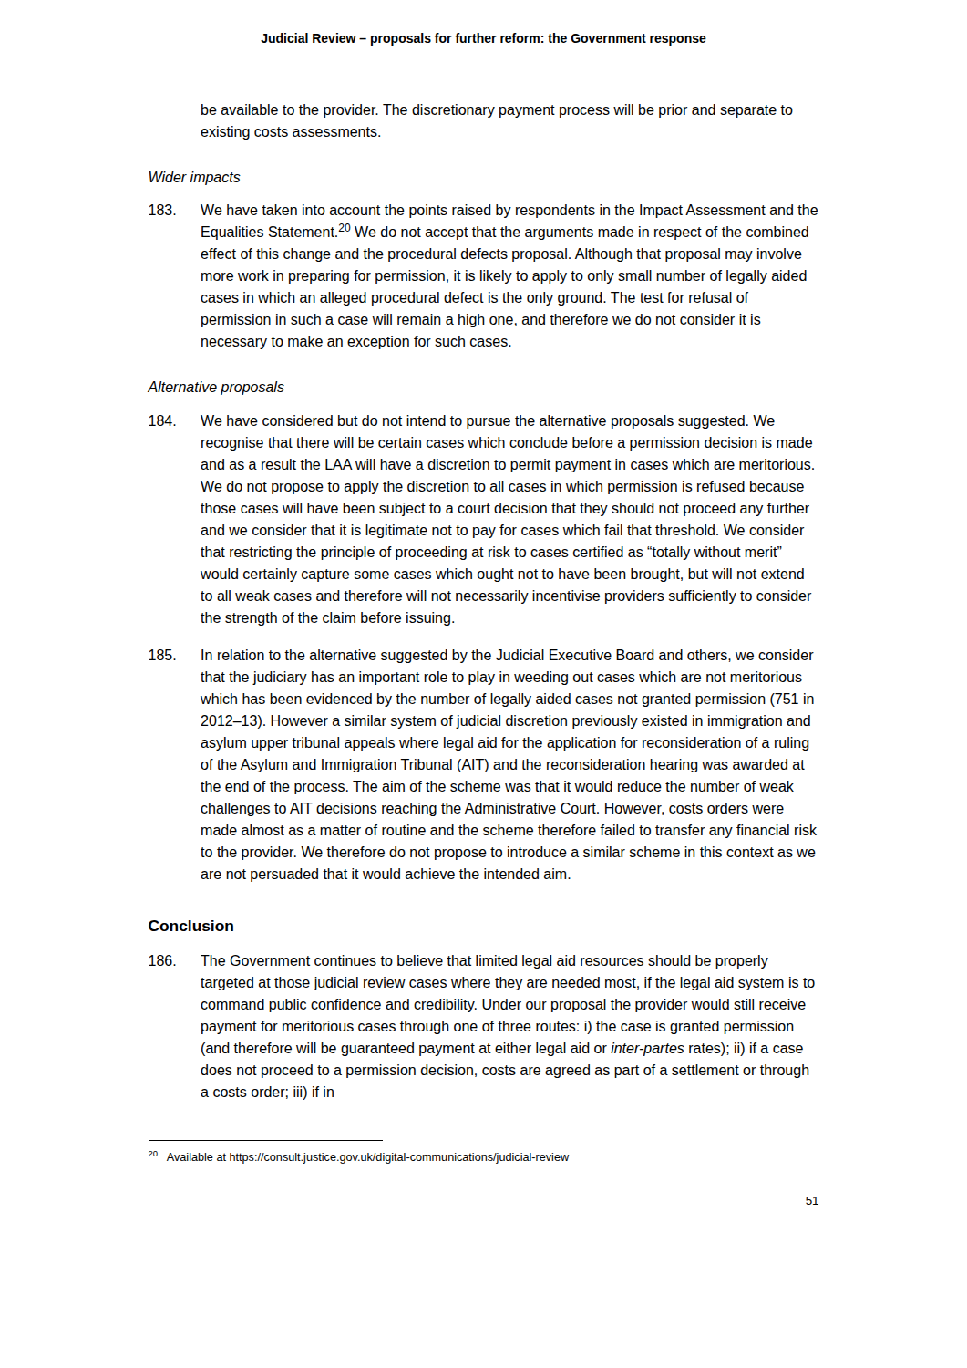Judicial Review – proposals for further reform: the Government response
be available to the provider. The discretionary payment process will be prior and separate to existing costs assessments.
Wider impacts
183. We have taken into account the points raised by respondents in the Impact Assessment and the Equalities Statement.20 We do not accept that the arguments made in respect of the combined effect of this change and the procedural defects proposal. Although that proposal may involve more work in preparing for permission, it is likely to apply to only small number of legally aided cases in which an alleged procedural defect is the only ground. The test for refusal of permission in such a case will remain a high one, and therefore we do not consider it is necessary to make an exception for such cases.
Alternative proposals
184. We have considered but do not intend to pursue the alternative proposals suggested. We recognise that there will be certain cases which conclude before a permission decision is made and as a result the LAA will have a discretion to permit payment in cases which are meritorious. We do not propose to apply the discretion to all cases in which permission is refused because those cases will have been subject to a court decision that they should not proceed any further and we consider that it is legitimate not to pay for cases which fail that threshold. We consider that restricting the principle of proceeding at risk to cases certified as “totally without merit” would certainly capture some cases which ought not to have been brought, but will not extend to all weak cases and therefore will not necessarily incentivise providers sufficiently to consider the strength of the claim before issuing.
185. In relation to the alternative suggested by the Judicial Executive Board and others, we consider that the judiciary has an important role to play in weeding out cases which are not meritorious which has been evidenced by the number of legally aided cases not granted permission (751 in 2012–13). However a similar system of judicial discretion previously existed in immigration and asylum upper tribunal appeals where legal aid for the application for reconsideration of a ruling of the Asylum and Immigration Tribunal (AIT) and the reconsideration hearing was awarded at the end of the process. The aim of the scheme was that it would reduce the number of weak challenges to AIT decisions reaching the Administrative Court. However, costs orders were made almost as a matter of routine and the scheme therefore failed to transfer any financial risk to the provider. We therefore do not propose to introduce a similar scheme in this context as we are not persuaded that it would achieve the intended aim.
Conclusion
186. The Government continues to believe that limited legal aid resources should be properly targeted at those judicial review cases where they are needed most, if the legal aid system is to command public confidence and credibility. Under our proposal the provider would still receive payment for meritorious cases through one of three routes: i) the case is granted permission (and therefore will be guaranteed payment at either legal aid or inter-partes rates); ii) if a case does not proceed to a permission decision, costs are agreed as part of a settlement or through a costs order; iii) if in
20 Available at https://consult.justice.gov.uk/digital-communications/judicial-review
51